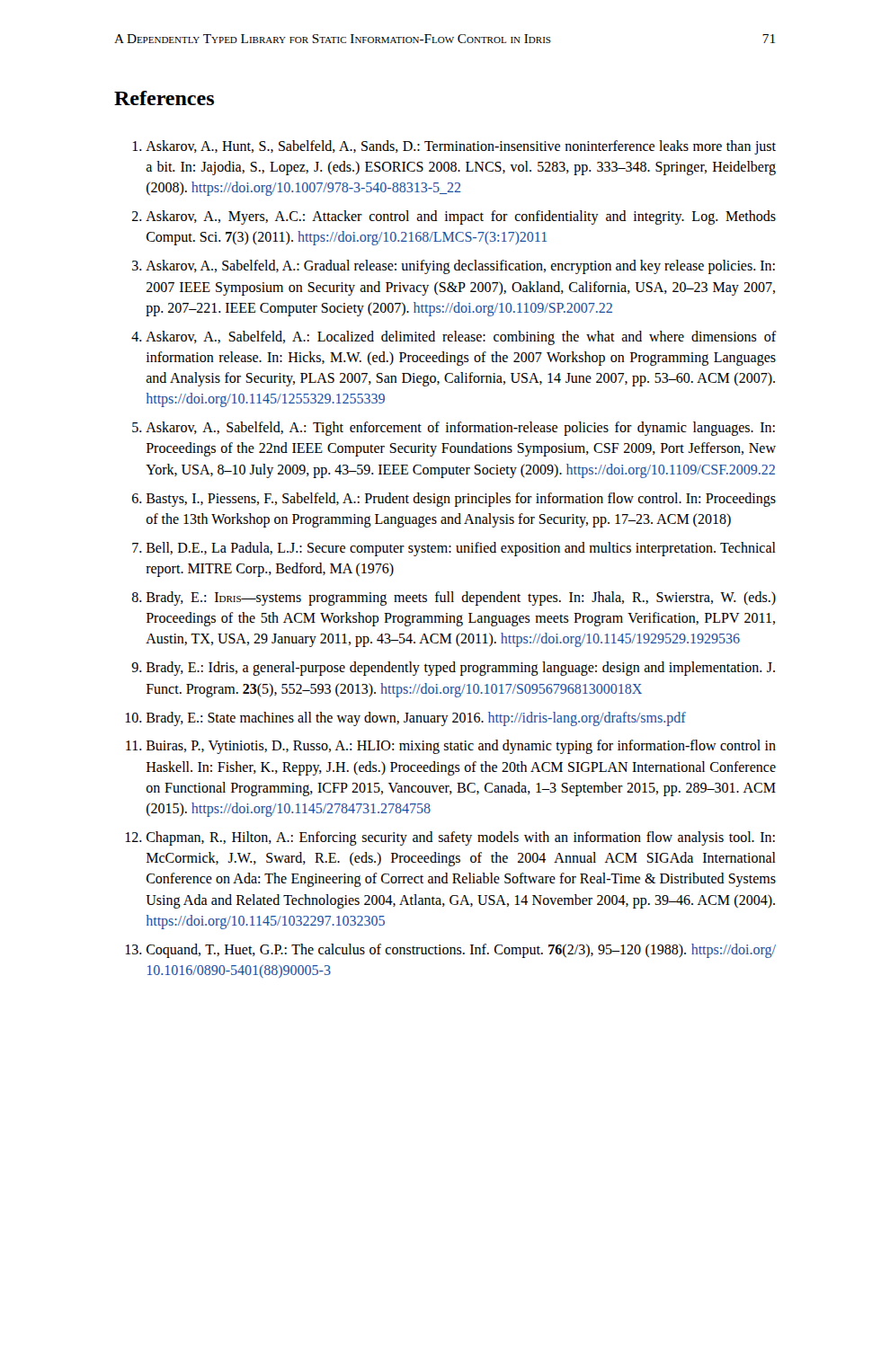A Dependently Typed Library for Static Information-Flow Control in Idris 71
References
Askarov, A., Hunt, S., Sabelfeld, A., Sands, D.: Termination-insensitive noninterference leaks more than just a bit. In: Jajodia, S., Lopez, J. (eds.) ESORICS 2008. LNCS, vol. 5283, pp. 333–348. Springer, Heidelberg (2008). https://doi.org/10.1007/978-3-540-88313-5_22
Askarov, A., Myers, A.C.: Attacker control and impact for confidentiality and integrity. Log. Methods Comput. Sci. 7(3) (2011). https://doi.org/10.2168/LMCS-7(3:17)2011
Askarov, A., Sabelfeld, A.: Gradual release: unifying declassification, encryption and key release policies. In: 2007 IEEE Symposium on Security and Privacy (S&P 2007), Oakland, California, USA, 20–23 May 2007, pp. 207–221. IEEE Computer Society (2007). https://doi.org/10.1109/SP.2007.22
Askarov, A., Sabelfeld, A.: Localized delimited release: combining the what and where dimensions of information release. In: Hicks, M.W. (ed.) Proceedings of the 2007 Workshop on Programming Languages and Analysis for Security, PLAS 2007, San Diego, California, USA, 14 June 2007, pp. 53–60. ACM (2007). https://doi.org/10.1145/1255329.1255339
Askarov, A., Sabelfeld, A.: Tight enforcement of information-release policies for dynamic languages. In: Proceedings of the 22nd IEEE Computer Security Foundations Symposium, CSF 2009, Port Jefferson, New York, USA, 8–10 July 2009, pp. 43–59. IEEE Computer Society (2009). https://doi.org/10.1109/CSF.2009.22
Bastys, I., Piessens, F., Sabelfeld, A.: Prudent design principles for information flow control. In: Proceedings of the 13th Workshop on Programming Languages and Analysis for Security, pp. 17–23. ACM (2018)
Bell, D.E., La Padula, L.J.: Secure computer system: unified exposition and multics interpretation. Technical report. MITRE Corp., Bedford, MA (1976)
Brady, E.: Idris—systems programming meets full dependent types. In: Jhala, R., Swierstra, W. (eds.) Proceedings of the 5th ACM Workshop Programming Languages meets Program Verification, PLPV 2011, Austin, TX, USA, 29 January 2011, pp. 43–54. ACM (2011). https://doi.org/10.1145/1929529.1929536
Brady, E.: Idris, a general-purpose dependently typed programming language: design and implementation. J. Funct. Program. 23(5), 552–593 (2013). https://doi.org/10.1017/S095679681300018X
Brady, E.: State machines all the way down, January 2016. http://idris-lang.org/drafts/sms.pdf
Buiras, P., Vytiniotis, D., Russo, A.: HLIO: mixing static and dynamic typing for information-flow control in Haskell. In: Fisher, K., Reppy, J.H. (eds.) Proceedings of the 20th ACM SIGPLAN International Conference on Functional Programming, ICFP 2015, Vancouver, BC, Canada, 1–3 September 2015, pp. 289–301. ACM (2015). https://doi.org/10.1145/2784731.2784758
Chapman, R., Hilton, A.: Enforcing security and safety models with an information flow analysis tool. In: McCormick, J.W., Sward, R.E. (eds.) Proceedings of the 2004 Annual ACM SIGAda International Conference on Ada: The Engineering of Correct and Reliable Software for Real-Time & Distributed Systems Using Ada and Related Technologies 2004, Atlanta, GA, USA, 14 November 2004, pp. 39–46. ACM (2004). https://doi.org/10.1145/1032297.1032305
Coquand, T., Huet, G.P.: The calculus of constructions. Inf. Comput. 76(2/3), 95–120 (1988). https://doi.org/10.1016/0890-5401(88)90005-3